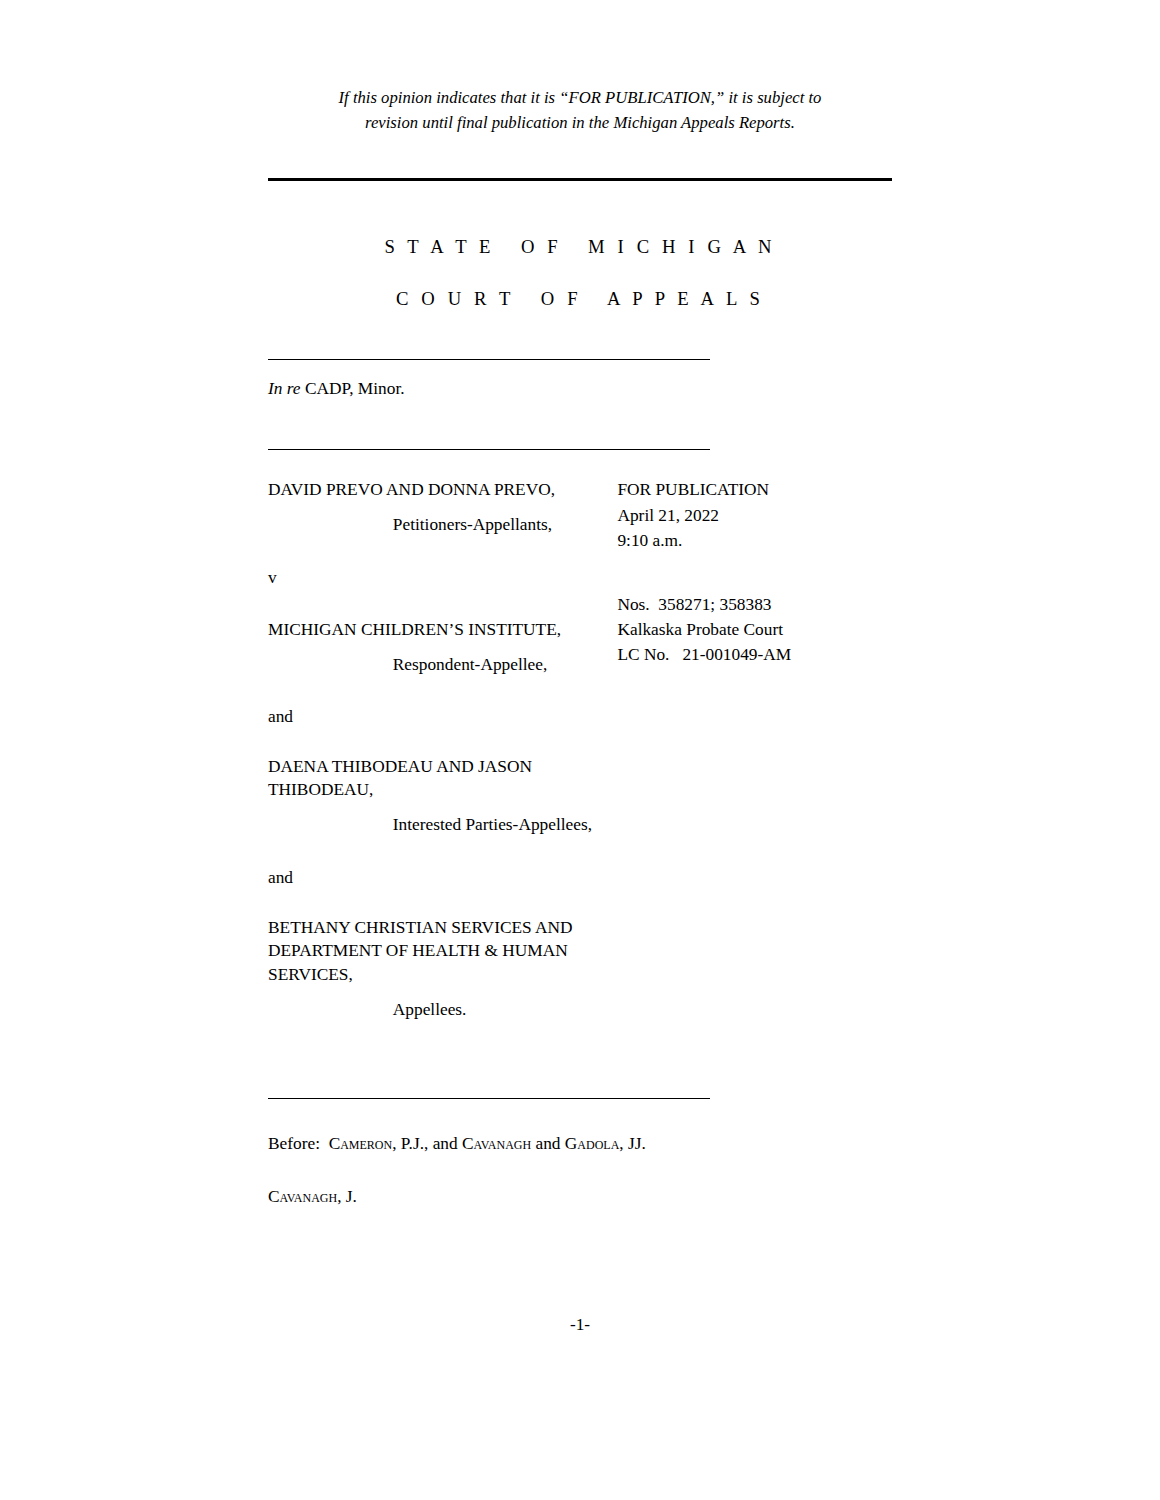If this opinion indicates that it is “FOR PUBLICATION,” it is subject to
revision until final publication in the Michigan Appeals Reports.
S T A T E O F M I C H I G A N C O U R T O F A P P E A L S
In re CADP, Minor.
| David Prevo and Donna Prevo, Petitioners-Appellants, v Michigan Children’s Institute, Respondent-Appellee, and Daena Thibodeau and Jason Thibodeau, Interested Parties-Appellees, and Bethany Christian Services and Department of Health & Human Services, Appellees. | FOR PUBLICATION April 21, 2022 9:10 a.m. Nos. 358271; 358383 Kalkaska Probate Court LC No. 21-001049-AM |
Before: Cameron, P.J., and Cavanagh and Gadola, JJ.
Cavanagh, J.
-1-